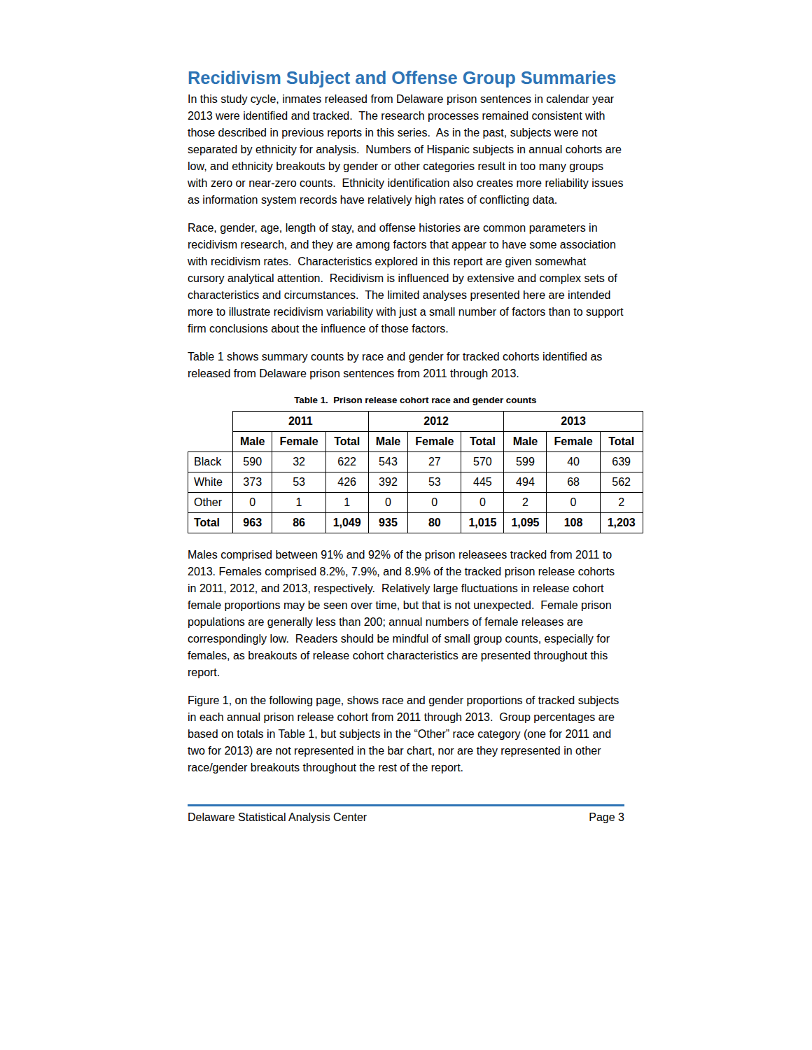Recidivism Subject and Offense Group Summaries
In this study cycle, inmates released from Delaware prison sentences in calendar year 2013 were identified and tracked. The research processes remained consistent with those described in previous reports in this series. As in the past, subjects were not separated by ethnicity for analysis. Numbers of Hispanic subjects in annual cohorts are low, and ethnicity breakouts by gender or other categories result in too many groups with zero or near-zero counts. Ethnicity identification also creates more reliability issues as information system records have relatively high rates of conflicting data.
Race, gender, age, length of stay, and offense histories are common parameters in recidivism research, and they are among factors that appear to have some association with recidivism rates. Characteristics explored in this report are given somewhat cursory analytical attention. Recidivism is influenced by extensive and complex sets of characteristics and circumstances. The limited analyses presented here are intended more to illustrate recidivism variability with just a small number of factors than to support firm conclusions about the influence of those factors.
Table 1 shows summary counts by race and gender for tracked cohorts identified as released from Delaware prison sentences from 2011 through 2013.
Table 1. Prison release cohort race and gender counts
| | 2011 | 2012 | 2013 |
| --- | --- | --- | --- |
| | Male | Female | Total | Male | Female | Total | Male | Female | Total |
| Black | 590 | 32 | 622 | 543 | 27 | 570 | 599 | 40 | 639 |
| White | 373 | 53 | 426 | 392 | 53 | 445 | 494 | 68 | 562 |
| Other | 0 | 1 | 1 | 0 | 0 | 0 | 2 | 0 | 2 |
| Total | 963 | 86 | 1,049 | 935 | 80 | 1,015 | 1,095 | 108 | 1,203 |
Males comprised between 91% and 92% of the prison releasees tracked from 2011 to 2013. Females comprised 8.2%, 7.9%, and 8.9% of the tracked prison release cohorts in 2011, 2012, and 2013, respectively. Relatively large fluctuations in release cohort female proportions may be seen over time, but that is not unexpected. Female prison populations are generally less than 200; annual numbers of female releases are correspondingly low. Readers should be mindful of small group counts, especially for females, as breakouts of release cohort characteristics are presented throughout this report.
Figure 1, on the following page, shows race and gender proportions of tracked subjects in each annual prison release cohort from 2011 through 2013. Group percentages are based on totals in Table 1, but subjects in the “Other” race category (one for 2011 and two for 2013) are not represented in the bar chart, nor are they represented in other race/gender breakouts throughout the rest of the report.
Delaware Statistical Analysis Center Page 3